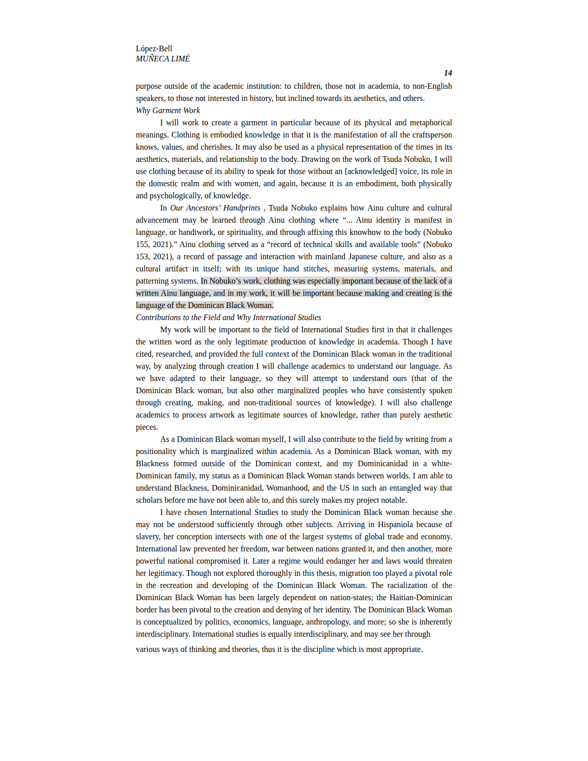López-Bell MUÑECA LIMÉ
14
purpose outside of the academic institution: to children, those not in academia, to non-English speakers, to those not interested in history, but inclined towards its aesthetics, and others.
Why Garment Work
I will work to create a garment in particular because of its physical and metaphorical meanings. Clothing is embodied knowledge in that it is the manifestation of all the craftsperson knows, values, and cherishes. It may also be used as a physical representation of the times in its aesthetics, materials, and relationship to the body. Drawing on the work of Tsuda Nobuko, I will use clothing because of its ability to speak for those without an [acknowledged] voice, its role in the domestic realm and with women, and again, because it is an embodiment, both physically and psychologically, of knowledge.
In Our Ancestors’ Handprints , Tsuda Nobuko explains how Ainu culture and cultural advancement may be learned through Ainu clothing where “... Ainu identity is manifest in language, or handiwork, or spirituality, and through affixing this knowhow to the body (Nobuko 155, 2021).” Ainu clothing served as a “record of technical skills and available tools” (Nobuko 153, 2021), a record of passage and interaction with mainland Japanese culture, and also as a cultural artifact in itself; with its unique hand stitches, measuring systems, materials, and patterning systems. In Nobuko’s work, clothing was especially important because of the lack of a written Ainu language, and in my work, it will be important because making and creating is the language of the Dominican Black Woman.
Contributions to the Field and Why International Studies
My work will be important to the field of International Studies first in that it challenges the written word as the only legitimate production of knowledge in academia. Though I have cited, researched, and provided the full context of the Dominican Black woman in the traditional way, by analyzing through creation I will challenge academics to understand our language. As we have adapted to their language, so they will attempt to understand ours (that of the Dominican Black woman, but also other marginalized peoples who have consistently spoken through creating, making, and non-traditional sources of knowledge). I will also challenge academics to process artwork as legitimate sources of knowledge, rather than purely aesthetic pieces.
As a Dominican Black woman myself, I will also contribute to the field by writing from a positionality which is marginalized within academia. As a Dominican Black woman, with my Blackness formed outside of the Dominican context, and my Dominicanidad in a white-Dominican family, my status as a Dominican Black Woman stands between worlds. I am able to understand Blackness, Dominicanidad, Womanhood, and the US in such an entangled way that scholars before me have not been able to, and this surely makes my project notable.
I have chosen International Studies to study the Dominican Black woman because she may not be understood sufficiently through other subjects. Arriving in Hispaniola because of slavery, her conception intersects with one of the largest systems of global trade and economy. International law prevented her freedom, war between nations granted it, and then another, more powerful national compromised it. Later a regime would endanger her and laws would threaten her legitimacy. Though not explored thoroughly in this thesis, migration too played a pivotal role in the recreation and developing of the Dominican Black Woman. The racialization of the Dominican Black Woman has been largely dependent on nation-states; the Haitian-Dominican border has been pivotal to the creation and denying of her identity. The Dominican Black Woman is conceptualized by politics, economics, language, anthropology, and more; so she is inherently interdisciplinary. International studies is equally interdisciplinary, and may see her through
various ways of thinking and theories, thus it is the discipline which is most appropriate.